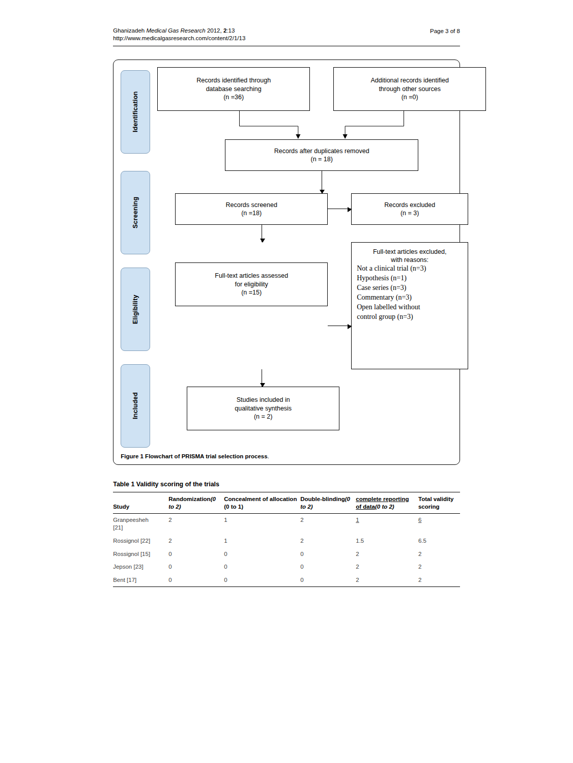Ghanizadeh Medical Gas Research 2012, 2:13
http://www.medicalgasresearch.com/content/2/1/13
Page 3 of 8
Identification
Screening
Eligibility
Included
Records identified through
database searching
(n =36)
Additional records identified
through other sources
(n =0)
Records after duplicates removed
(n = 18)
Records screened
(n =18)
Records excluded
(n = 3)
Full-text articles assessed
for eligibility
(n =15)
Full-text articles excluded,
with reasons:
Not a clinical trial (n=3)
Hypothesis (n=1)
Case series (n=3)
Commentary (n=3)
Open labelled without
control group (n=3)
Studies included in
qualitative synthesis
(n = 2)
Figure 1 Flowchart of PRISMA trial selection process.
Table 1 Validity scoring of the trials
| Study | Randomization (0 to 2) | Concealment of allocation (0 to 1) | Double-blinding (0 to 2) | complete reporting of data (0 to 2) | Total validity scoring |
| --- | --- | --- | --- | --- | --- |
| Granpeesheh [21] | 2 | 1 | 2 | 1 | 6 |
| Rossignol [22] | 2 | 1 | 2 | 1.5 | 6.5 |
| Rossignol [15] | 0 | 0 | 0 | 2 | 2 |
| Jepson [23] | 0 | 0 | 0 | 2 | 2 |
| Bent [17] | 0 | 0 | 0 | 2 | 2 |